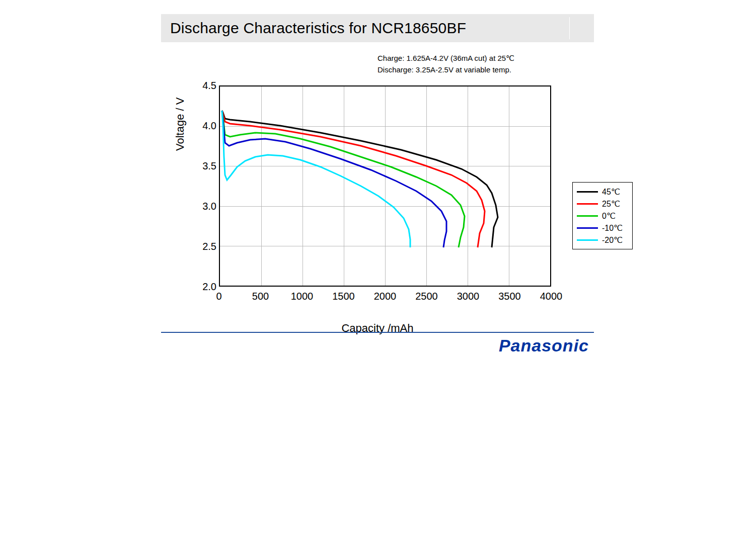Discharge Characteristics for NCR18650BF
Charge: 1.625A-4.2V (36mA cut) at 25℃
Discharge: 3.25A-2.5V at variable temp.
Voltage / V
4.5
4.0
3.5
3.0
2.5
2.0
45℃
25℃
0℃
-10℃
-20℃
0
500
1000
1500
2000
2500
3000
3500
4000
Capacity /mAh
Panasonic